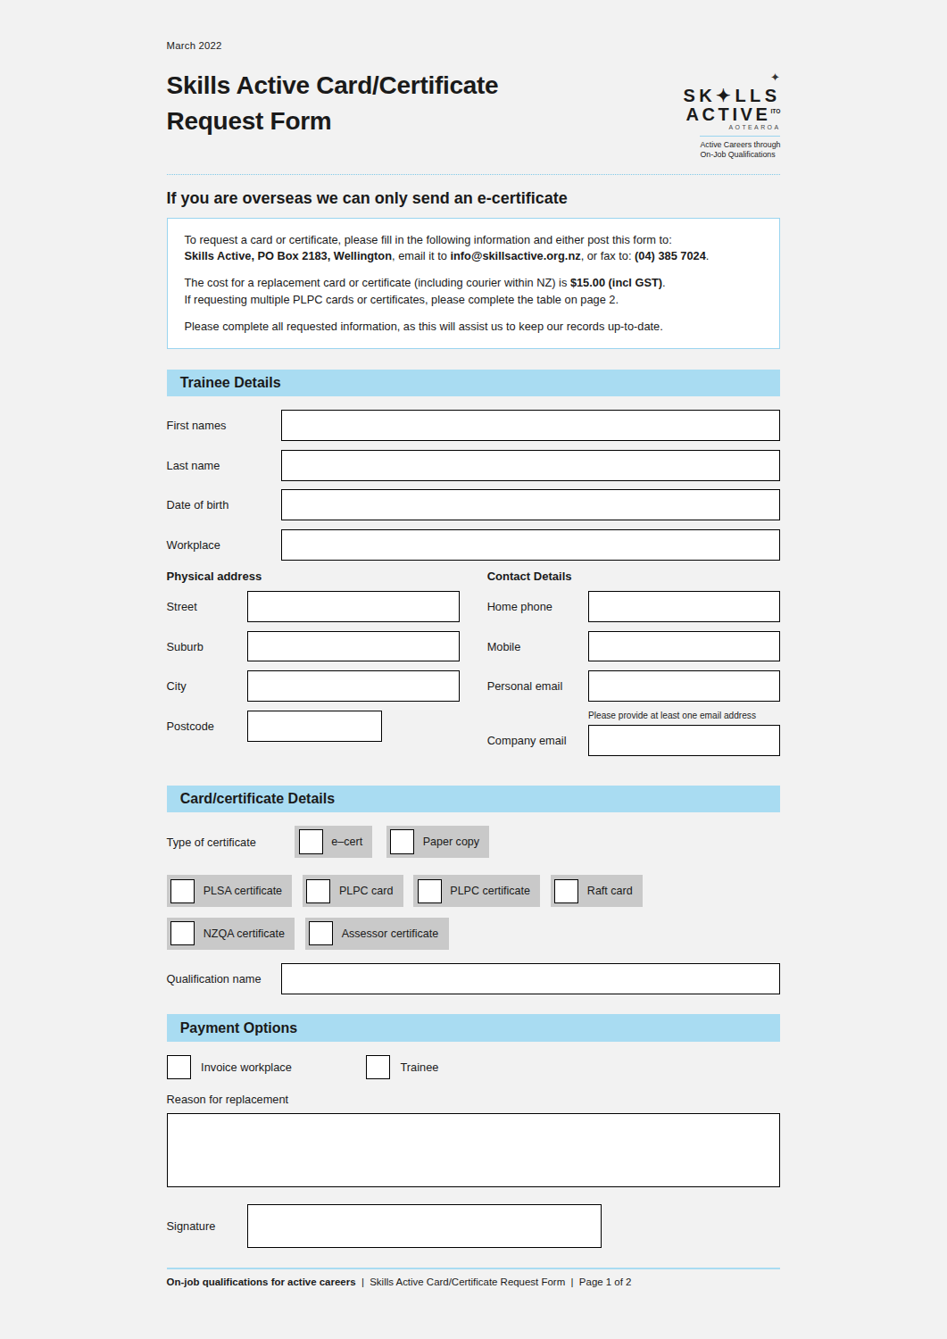March 2022
Skills Active Card/CertificateRequest Form
✦
SK✦LLS
ACTIVEITO
AOTEAROA
Active Careers through
On-Job Qualifications
If you are overseas we can only send an e-certificate
To request a card or certificate, please fill in the following information and either post this form to:
Skills Active, PO Box 2183, Wellington, email it to info@skillsactive.org.nz, or fax to: (04) 385 7024.
The cost for a replacement card or certificate (including courier within NZ) is $15.00 (incl GST).
If requesting multiple PLPC cards or certificates, please complete the table on page 2.
Please complete all requested information, as this will assist us to keep our records up-to-date.
Trainee Details
First names
Last name
Date of birth
Workplace
Physical address
Street
Suburb
City
Postcode
Contact Details
Home phone
Mobile
Personal email
Please provide at least one email address
Company email
Card/certificate Details
Type of certificate
e–cert
Paper copy
PLSA certificate
PLPC card
PLPC certificate
Raft card
NZQA certificate
Assessor certificate
Qualification name
Payment Options
Invoice workplace
Trainee
Reason for replacement
Signature
On-job qualifications for active careers | Skills Active Card/Certificate Request Form | Page 1 of 2